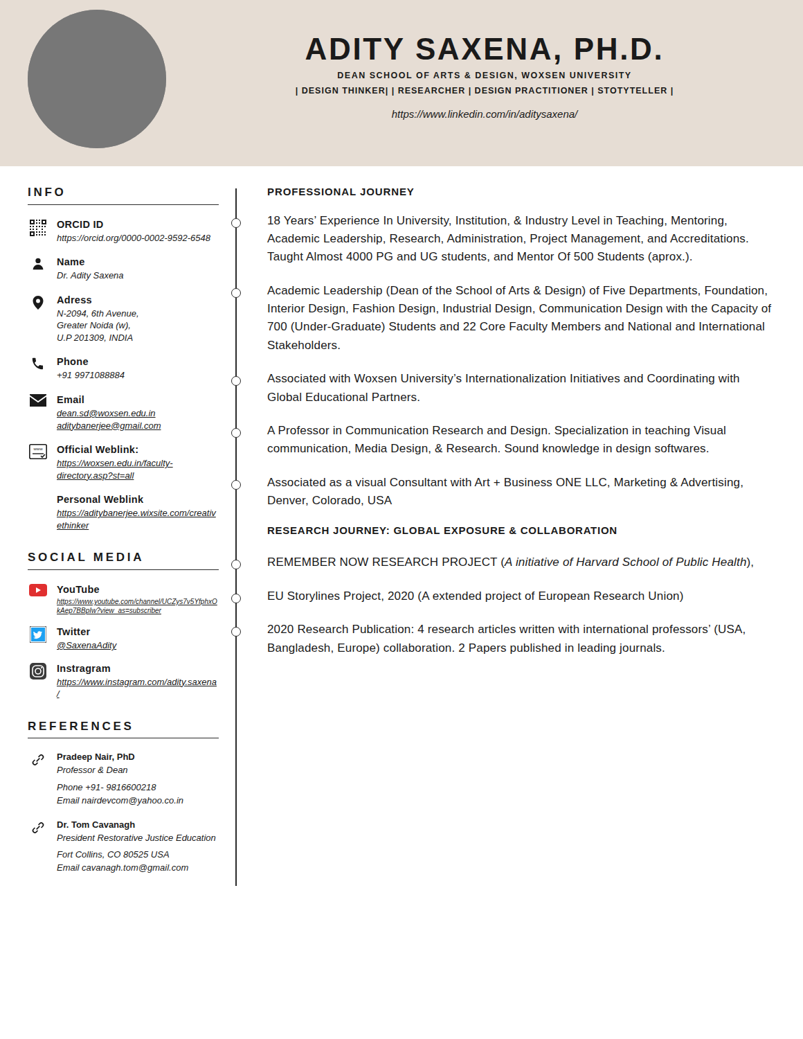ADITY SAXENA, PH.D.
DEAN SCHOOL OF ARTS & DESIGN, WOXSEN UNIVERSITY
| DESIGN THINKER| | RESEARCHER | DESIGN PRACTITIONER | STOTYTELLER |
https://www.linkedin.com/in/aditysaxena/
INFO
ORCID ID
https://orcid.org/0000-0002-9592-6548
Name
Dr. Adity Saxena
Adress
N-2094, 6th Avenue,
Greater Noida (w),
U.P 201309, INDIA
Phone
+91 9971088884
Email
dean.sd@woxsen.edu.in
aditybanerjee@gmail.com
www
Official Weblink:
https://woxsen.edu.in/faculty-directory.asp?st=all
Personal Weblink
https://aditybanerjee.wixsite.com/creativethinker
SOCIAL MEDIA
YouTube
https://www.youtube.com/channel/UCZys7v5YfphxOkAep7BBpIw?view_as=subscriber
Twitter
@SaxenaAdity
Instragram
https://www.instagram.com/adity.saxena/
REFERENCES
Pradeep Nair, PhD
Professor & Dean
Phone +91- 9816600218
Email nairdevcom@yahoo.co.in
Dr. Tom Cavanagh
President Restorative Justice Education
Fort Collins, CO 80525 USA
Email cavanagh.tom@gmail.com
PROFESSIONAL JOURNEY
18 Years’ Experience In University, Institution, & Industry Level in Teaching, Mentoring, Academic Leadership, Research, Administration, Project Management, and Accreditations. Taught Almost 4000 PG and UG students, and Mentor Of 500 Students (aprox.).
Academic Leadership (Dean of the School of Arts & Design) of Five Departments, Foundation, Interior Design, Fashion Design, Industrial Design, Communication Design with the Capacity of 700 (Under-Graduate) Students and 22 Core Faculty Members and National and International Stakeholders.
Associated with Woxsen University’s Internationalization Initiatives and Coordinating with Global Educational Partners.
A Professor in Communication Research and Design. Specialization in teaching Visual communication, Media Design, & Research. Sound knowledge in design softwares.
Associated as a visual Consultant with Art + Business ONE LLC, Marketing & Advertising, Denver, Colorado, USA
RESEARCH JOURNEY: GLOBAL EXPOSURE & COLLABORATION
REMEMBER NOW RESEARCH PROJECT (A initiative of Harvard School of Public Health),
EU Storylines Project, 2020 (A extended project of European Research Union)
2020 Research Publication: 4 research articles written with international professors’ (USA, Bangladesh, Europe) collaboration. 2 Papers published in leading journals.